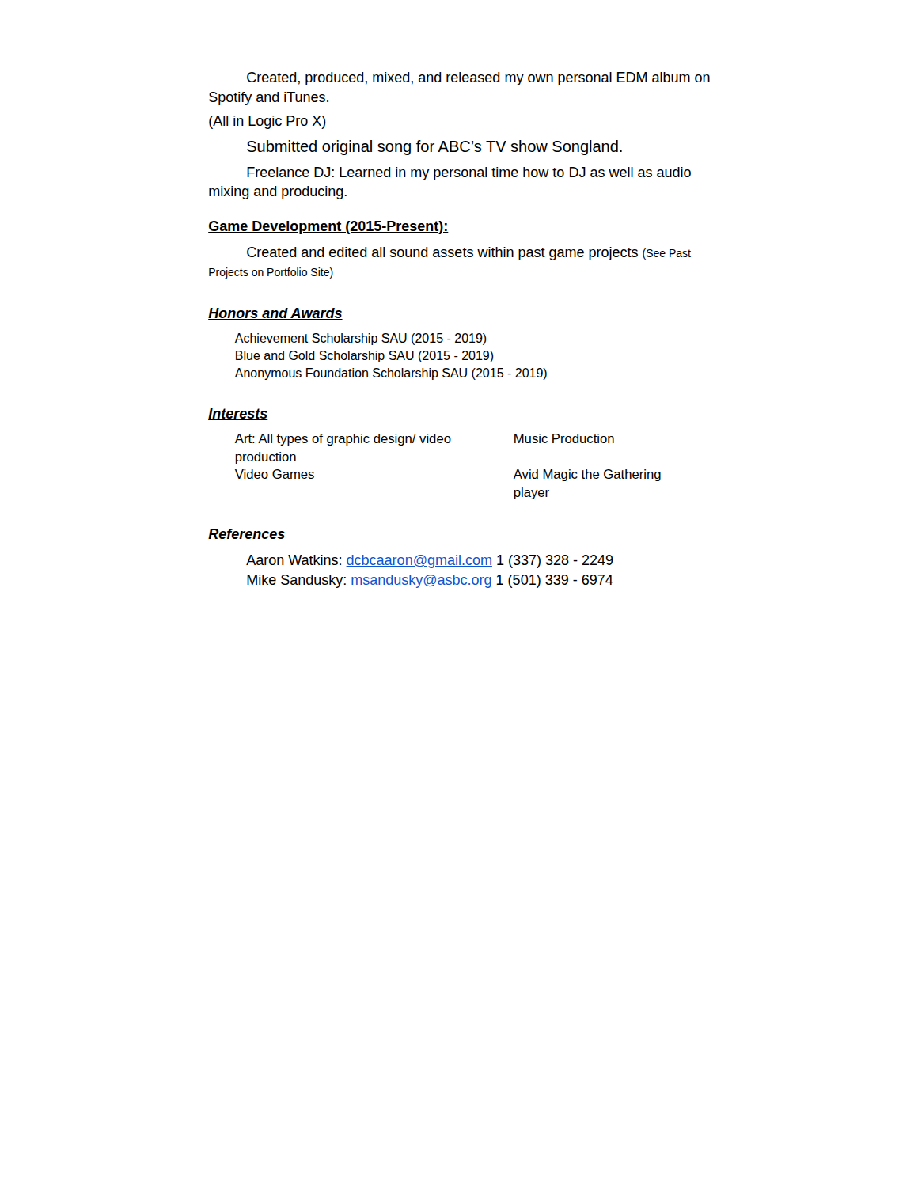Created, produced, mixed, and released my own personal EDM album on Spotify and iTunes.
(All in Logic Pro X)
Submitted original song for ABC’s TV show Songland.
Freelance DJ: Learned in my personal time how to DJ as well as audio mixing and producing.
Game Development (2015-Present):
Created and edited all sound assets within past game projects (See Past Projects on Portfolio Site)
Honors and Awards
Achievement Scholarship SAU (2015 - 2019)
Blue and Gold Scholarship SAU (2015 - 2019)
Anonymous Foundation Scholarship SAU (2015 - 2019)
Interests
| Art: All types of graphic design/ video production | Music Production |
| Video Games | Avid Magic the Gathering player |
References
Aaron Watkins: dcbcaaron@gmail.com 1 (337) 328 - 2249
Mike Sandusky: msandusky@asbc.org 1 (501) 339 - 6974